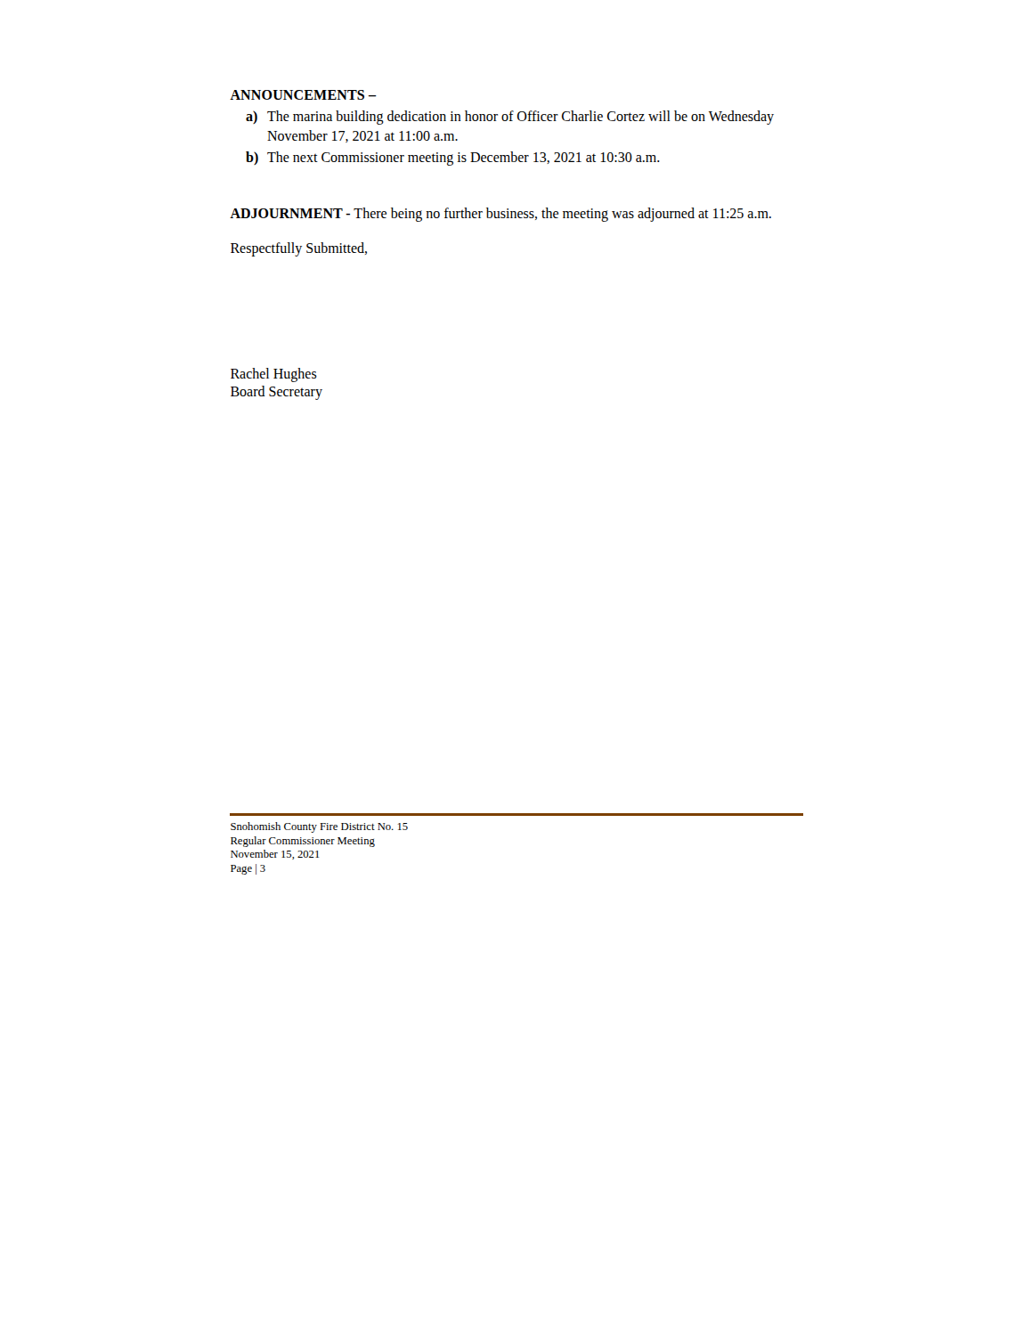ANNOUNCEMENTS –
a) The marina building dedication in honor of Officer Charlie Cortez will be on Wednesday November 17, 2021 at 11:00 a.m.
b) The next Commissioner meeting is December 13, 2021 at 10:30 a.m.
ADJOURNMENT - There being no further business, the meeting was adjourned at 11:25 a.m.
Respectfully Submitted,
Rachel Hughes
Board Secretary
Snohomish County Fire District No. 15 Regular Commissioner Meeting November 15, 2021 Page | 3